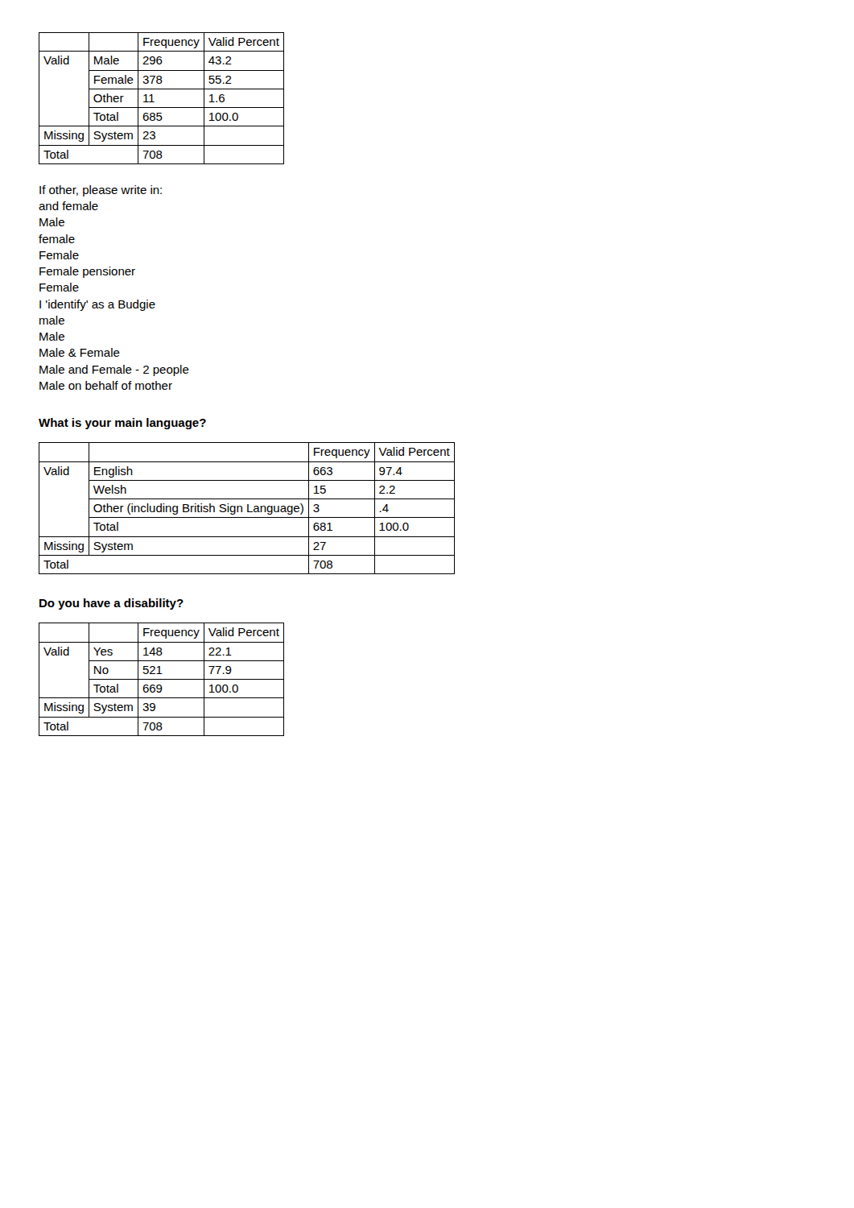| | | Frequency | Valid Percent |
| Valid | Male | 296 | 43.2 |
| Female | 378 | 55.2 |
| Other | 11 | 1.6 |
| Total | 685 | 100.0 |
| Missing | System | 23 | |
| Total | 708 | |
If other, please write in:
and female
Male
female
Female
Female pensioner
Female
I 'identify' as a Budgie
male
Male
Male & Female
Male and Female - 2 people
Male on behalf of mother
What is your main language?
| | | Frequency | Valid Percent |
| Valid | English | 663 | 97.4 |
| Welsh | 15 | 2.2 |
| Other (including British Sign Language) | 3 | .4 |
| Total | 681 | 100.0 |
| Missing | System | 27 | |
| Total | 708 | |
Do you have a disability?
| | | Frequency | Valid Percent |
| Valid | Yes | 148 | 22.1 |
| No | 521 | 77.9 |
| Total | 669 | 100.0 |
| Missing | System | 39 | |
| Total | 708 | |